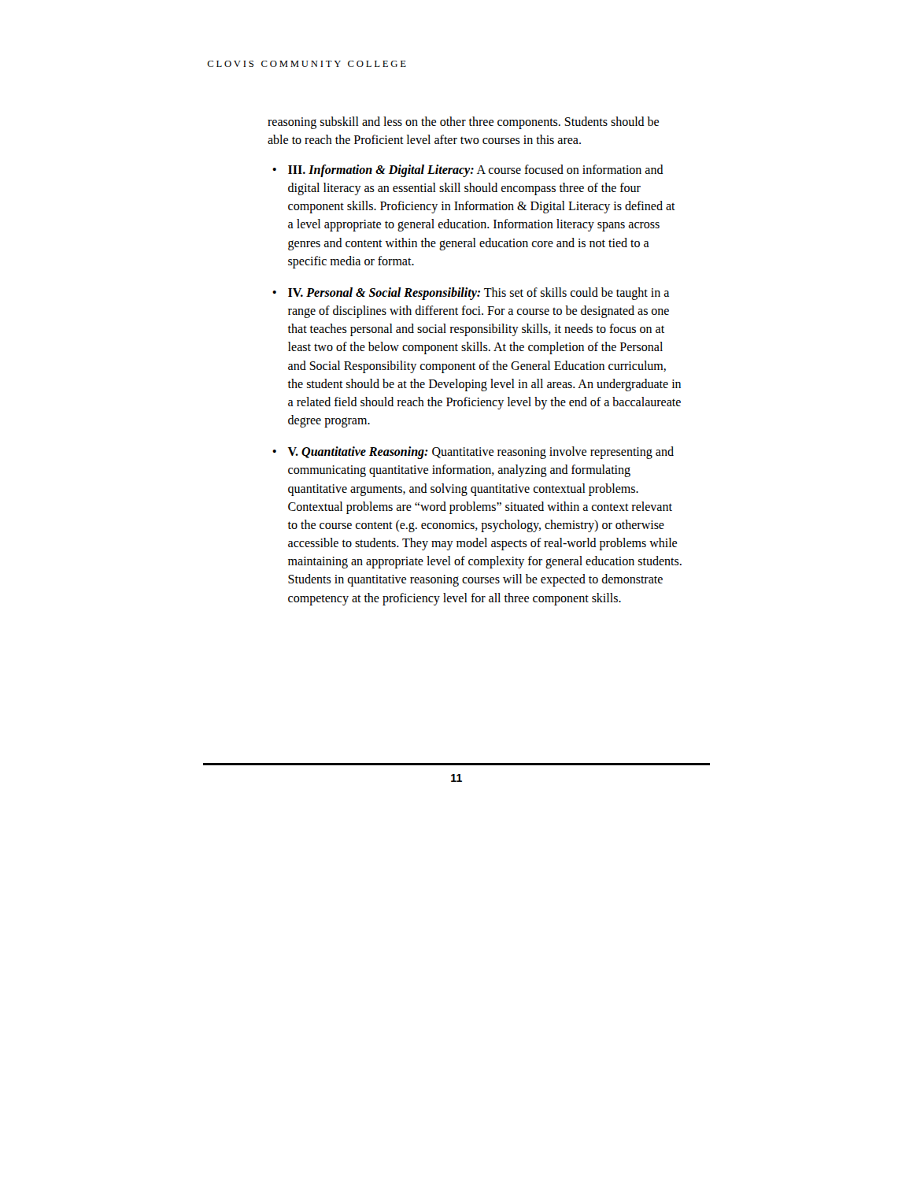Clovis Community College
reasoning subskill and less on the other three components. Students should be able to reach the Proficient level after two courses in this area.
III. Information & Digital Literacy: A course focused on information and digital literacy as an essential skill should encompass three of the four component skills. Proficiency in Information & Digital Literacy is defined at a level appropriate to general education. Information literacy spans across genres and content within the general education core and is not tied to a specific media or format.
IV. Personal & Social Responsibility: This set of skills could be taught in a range of disciplines with different foci. For a course to be designated as one that teaches personal and social responsibility skills, it needs to focus on at least two of the below component skills. At the completion of the Personal and Social Responsibility component of the General Education curriculum, the student should be at the Developing level in all areas. An undergraduate in a related field should reach the Proficiency level by the end of a baccalaureate degree program.
V. Quantitative Reasoning: Quantitative reasoning involve representing and communicating quantitative information, analyzing and formulating quantitative arguments, and solving quantitative contextual problems. Contextual problems are “word problems” situated within a context relevant to the course content (e.g. economics, psychology, chemistry) or otherwise accessible to students. They may model aspects of real-world problems while maintaining an appropriate level of complexity for general education students. Students in quantitative reasoning courses will be expected to demonstrate competency at the proficiency level for all three component skills.
11